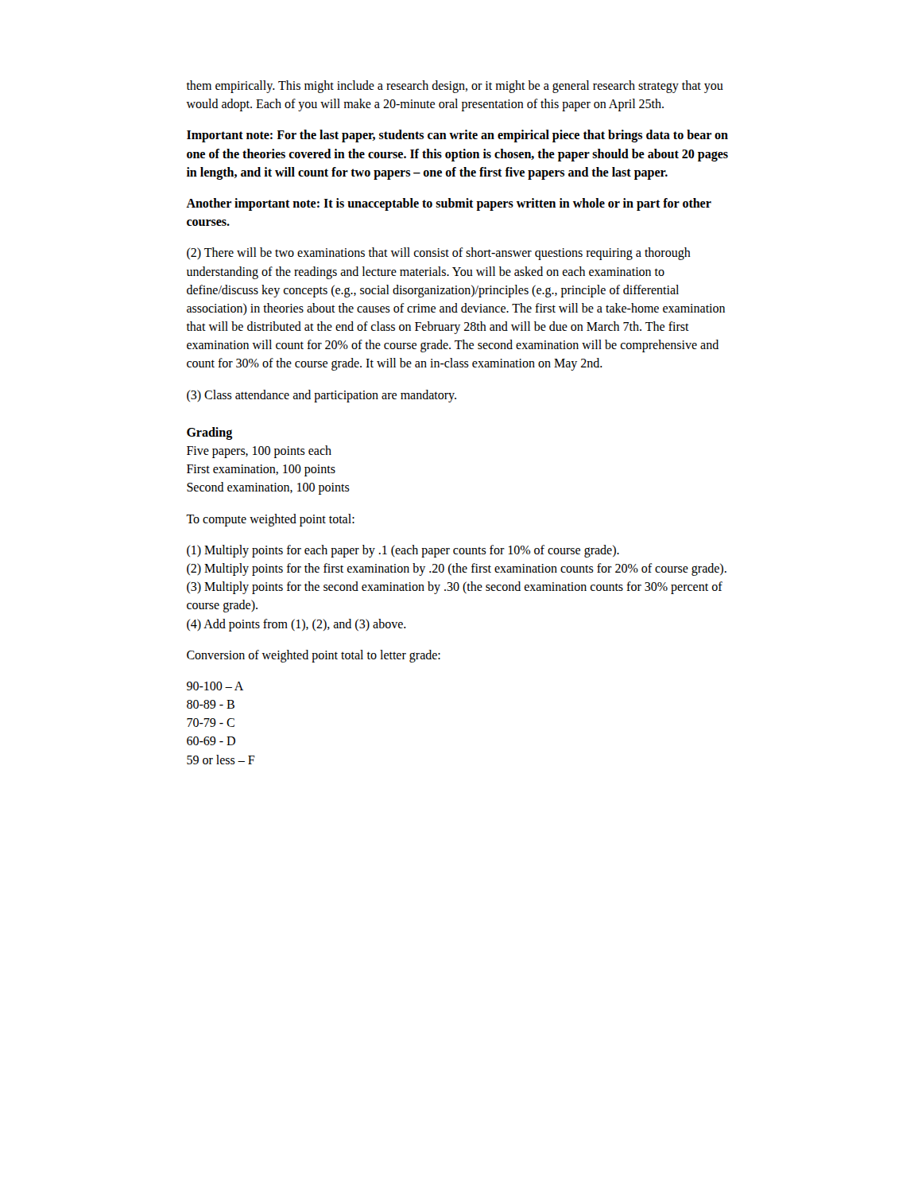them empirically. This might include a research design, or it might be a general research strategy that you would adopt. Each of you will make a 20-minute oral presentation of this paper on April 25th.
Important note: For the last paper, students can write an empirical piece that brings data to bear on one of the theories covered in the course. If this option is chosen, the paper should be about 20 pages in length, and it will count for two papers – one of the first five papers and the last paper.
Another important note: It is unacceptable to submit papers written in whole or in part for other courses.
(2) There will be two examinations that will consist of short-answer questions requiring a thorough understanding of the readings and lecture materials. You will be asked on each examination to define/discuss key concepts (e.g., social disorganization)/principles (e.g., principle of differential association) in theories about the causes of crime and deviance. The first will be a take-home examination that will be distributed at the end of class on February 28th and will be due on March 7th. The first examination will count for 20% of the course grade. The second examination will be comprehensive and count for 30% of the course grade. It will be an in-class examination on May 2nd.
(3) Class attendance and participation are mandatory.
Grading
Five papers, 100 points each
First examination, 100 points
Second examination, 100 points
To compute weighted point total:
(1) Multiply points for each paper by .1 (each paper counts for 10% of course grade).
(2) Multiply points for the first examination by .20 (the first examination counts for 20% of course grade).
(3) Multiply points for the second examination by .30 (the second examination counts for 30% percent of course grade).
(4) Add points from (1), (2), and (3) above.
Conversion of weighted point total to letter grade:
90-100 – A
80-89 - B
70-79 - C
60-69 - D
59 or less – F